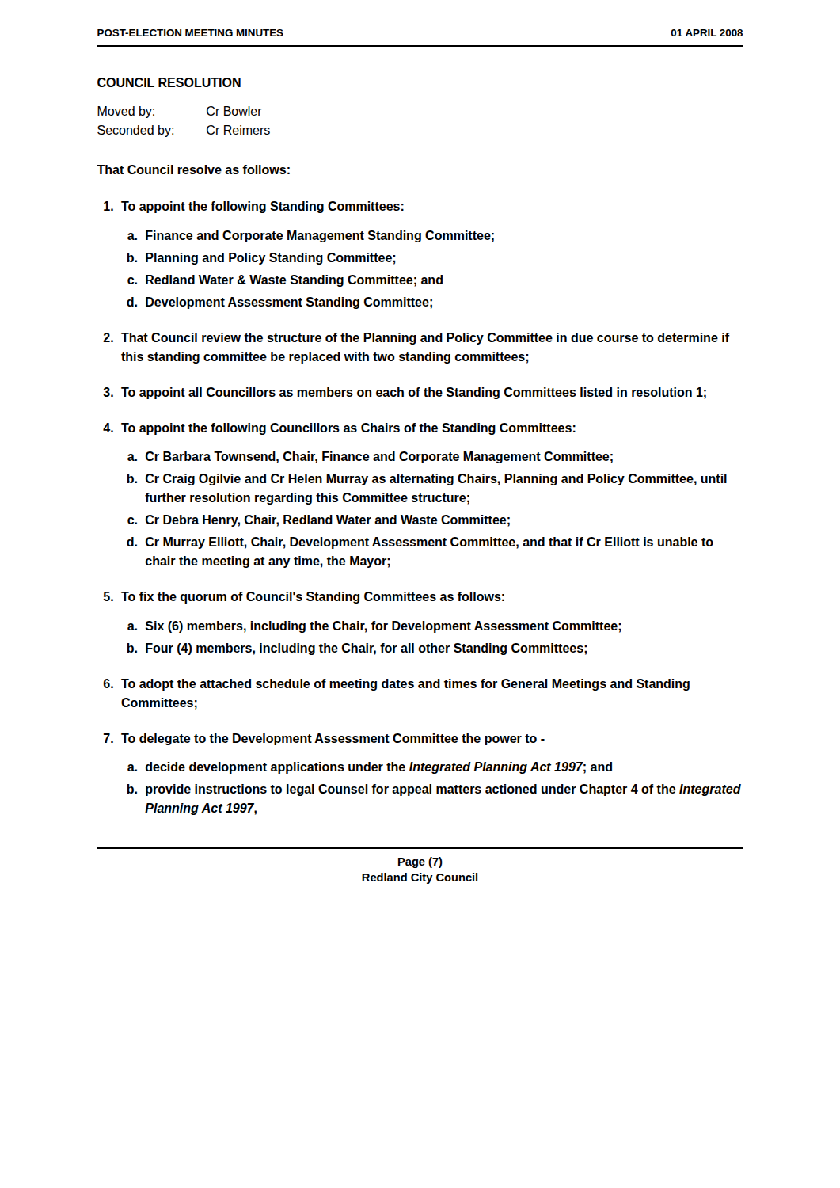POST-ELECTION MEETING MINUTES
01 APRIL 2008
COUNCIL RESOLUTION
| Moved by: | Cr Bowler |
| Seconded by: | Cr Reimers |
That Council resolve as follows:
To appoint the following Standing Committees:
Finance and Corporate Management Standing Committee;
Planning and Policy Standing Committee;
Redland Water & Waste Standing Committee; and
Development Assessment Standing Committee;
That Council review the structure of the Planning and Policy Committee in due course to determine if this standing committee be replaced with two standing committees;
To appoint all Councillors as members on each of the Standing Committees listed in resolution 1;
To appoint the following Councillors as Chairs of the Standing Committees:
Cr Barbara Townsend, Chair, Finance and Corporate Management Committee;
Cr Craig Ogilvie and Cr Helen Murray as alternating Chairs, Planning and Policy Committee, until further resolution regarding this Committee structure;
Cr Debra Henry, Chair, Redland Water and Waste Committee;
Cr Murray Elliott, Chair, Development Assessment Committee, and that if Cr Elliott is unable to chair the meeting at any time, the Mayor;
To fix the quorum of Council's Standing Committees as follows:
Six (6) members, including the Chair, for Development Assessment Committee;
Four (4) members, including the Chair, for all other Standing Committees;
To adopt the attached schedule of meeting dates and times for General Meetings and Standing Committees;
To delegate to the Development Assessment Committee the power to -
decide development applications under the Integrated Planning Act 1997; and
provide instructions to legal Counsel for appeal matters actioned under Chapter 4 of the Integrated Planning Act 1997,
Page (7)
Redland City Council